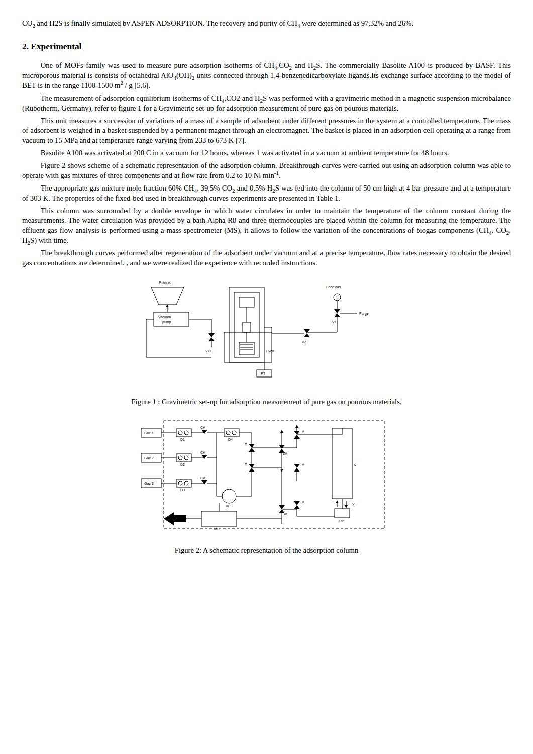CO2 and H2S is finally simulated by ASPEN ADSORPTION. The recovery and purity of CH4 were determined as 97,32% and 26%.
2. Experimental
One of MOFs family was used to measure pure adsorption isotherms of CH4,CO2 and H2S. The commercially Basolite A100 is produced by BASF. This microporous material is consists of octahedral AlO4(OH)2 units connected through 1,4-benzenedicarboxylate ligands.Its exchange surface according to the model of BET is in the range 1100-1500 m2 / g [5,6].
The measurement of adsorption equilibrium isotherms of CH4,CO2 and H2S was performed with a gravimetric method in a magnetic suspension microbalance (Rubotherm, Germany), refer to figure 1 for a Gravimetric set-up for adsorption measurement of pure gas on pourous materials.
This unit measures a succession of variations of a mass of a sample of adsorbent under different pressures in the system at a controlled temperature. The mass of adsorbent is weighed in a basket suspended by a permanent magnet through an electromagnet. The basket is placed in an adsorption cell operating at a range from vacuum to 15 MPa and at temperature range varying from 233 to 673 K [7].
Basolite A100 was activated at 200 C in a vacuum for 12 hours, whereas 1 was activated in a vacuum at ambient temperature for 48 hours.
Figure 2 shows scheme of a schematic representation of the adsorption column. Breakthrough curves were carried out using an adsorption column was able to operate with gas mixtures of three components and at flow rate from 0.2 to 10 Nl min-1.
The appropriate gas mixture mole fraction 60% CH4, 39,5% CO2 and 0,5% H2S was fed into the column of 50 cm high at 4 bar pressure and at a temperature of 303 K. The properties of the fixed-bed used in breakthrough curves experiments are presented in Table 1.
This column was surrounded by a double envelope in which water circulates in order to maintain the temperature of the column constant during the measurements. The water circulation was provided by a bath Alpha R8 and three thermocouples are placed within the column for measuring the temperature. The effluent gas flow analysis is performed using a mass spectrometer (MS), it allows to follow the variation of the concentrations of biogas components (CH4, CO2, H2S) with time.
The breakthrough curves performed after regeneration of the adsorbent under vacuum and at a precise temperature, flow rates necessary to obtain the desired gas concentrations are determined. , and we were realized the experience with recorded instructions.
Exhaust Vacuum pump VT1 Oven PT Feed gas V1 Purge V2
Figure 1 : Gravimetric set-up for adsorption measurement of pure gas on pourous materials.
Gaz 1 Gaz 2 Gaz 3 D1 D2 D3 CV CV CV D4 VP V V 3V 3V V V V c RP V MS
Figure 2: A schematic representation of the adsorption column